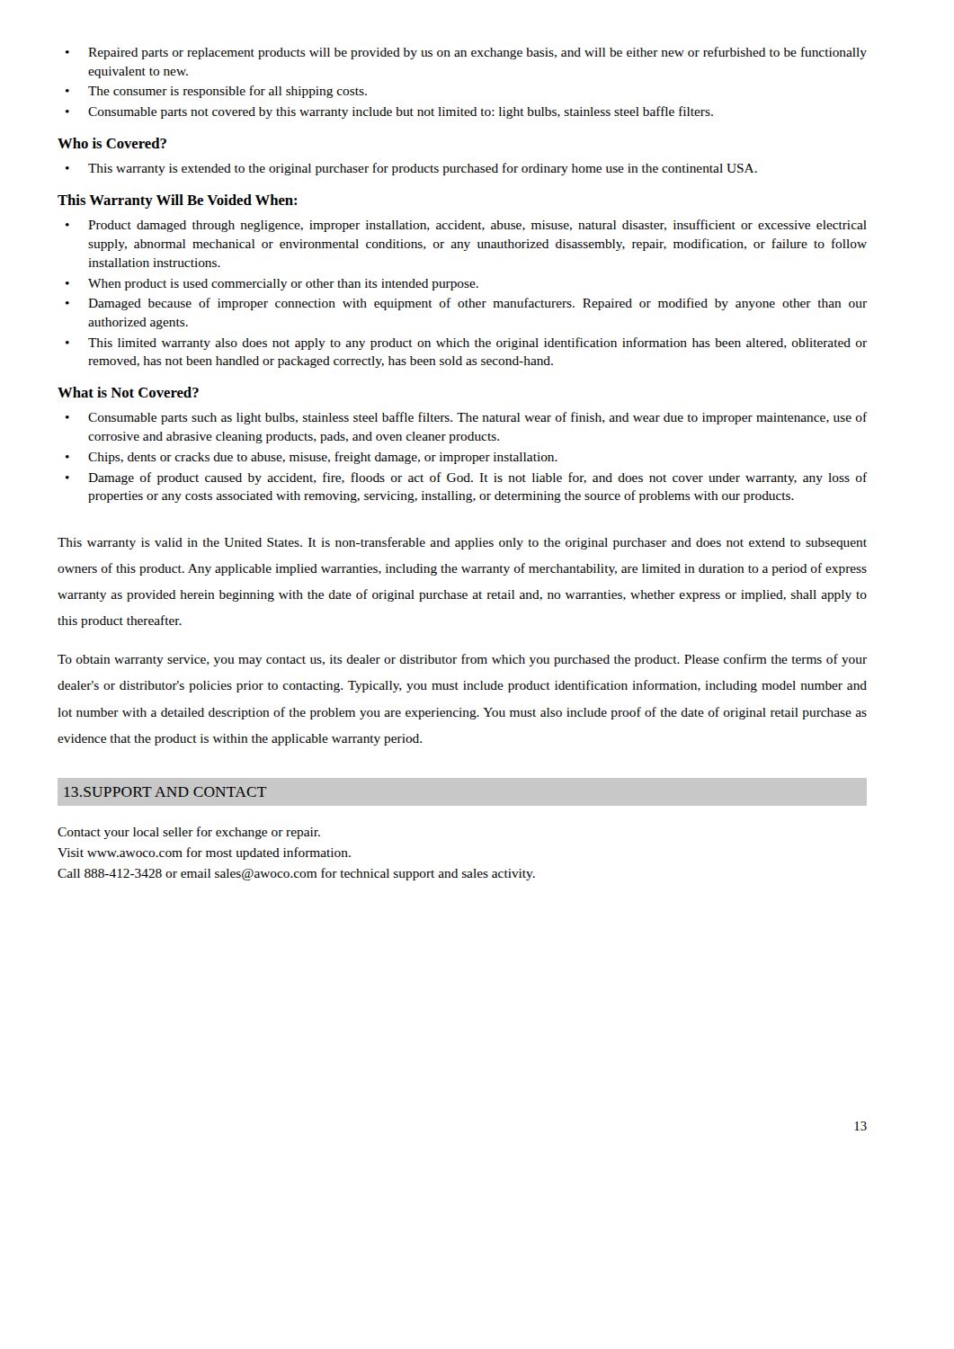Repaired parts or replacement products will be provided by us on an exchange basis, and will be either new or refurbished to be functionally equivalent to new.
The consumer is responsible for all shipping costs.
Consumable parts not covered by this warranty include but not limited to: light bulbs, stainless steel baffle filters.
Who is Covered?
This warranty is extended to the original purchaser for products purchased for ordinary home use in the continental USA.
This Warranty Will Be Voided When:
Product damaged through negligence, improper installation, accident, abuse, misuse, natural disaster, insufficient or excessive electrical supply, abnormal mechanical or environmental conditions, or any unauthorized disassembly, repair, modification, or failure to follow installation instructions.
When product is used commercially or other than its intended purpose.
Damaged because of improper connection with equipment of other manufacturers. Repaired or modified by anyone other than our authorized agents.
This limited warranty also does not apply to any product on which the original identification information has been altered, obliterated or removed, has not been handled or packaged correctly, has been sold as second-hand.
What is Not Covered?
Consumable parts such as light bulbs, stainless steel baffle filters. The natural wear of finish, and wear due to improper maintenance, use of corrosive and abrasive cleaning products, pads, and oven cleaner products.
Chips, dents or cracks due to abuse, misuse, freight damage, or improper installation.
Damage of product caused by accident, fire, floods or act of God. It is not liable for, and does not cover under warranty, any loss of properties or any costs associated with removing, servicing, installing, or determining the source of problems with our products.
This warranty is valid in the United States. It is non-transferable and applies only to the original purchaser and does not extend to subsequent owners of this product. Any applicable implied warranties, including the warranty of merchantability, are limited in duration to a period of express warranty as provided herein beginning with the date of original purchase at retail and, no warranties, whether express or implied, shall apply to this product thereafter.
To obtain warranty service, you may contact us, its dealer or distributor from which you purchased the product. Please confirm the terms of your dealer's or distributor's policies prior to contacting. Typically, you must include product identification information, including model number and lot number with a detailed description of the problem you are experiencing. You must also include proof of the date of original retail purchase as evidence that the product is within the applicable warranty period.
13.SUPPORT AND CONTACT
Contact your local seller for exchange or repair.
Visit www.awoco.com for most updated information.
Call 888-412-3428 or email sales@awoco.com for technical support and sales activity.
13